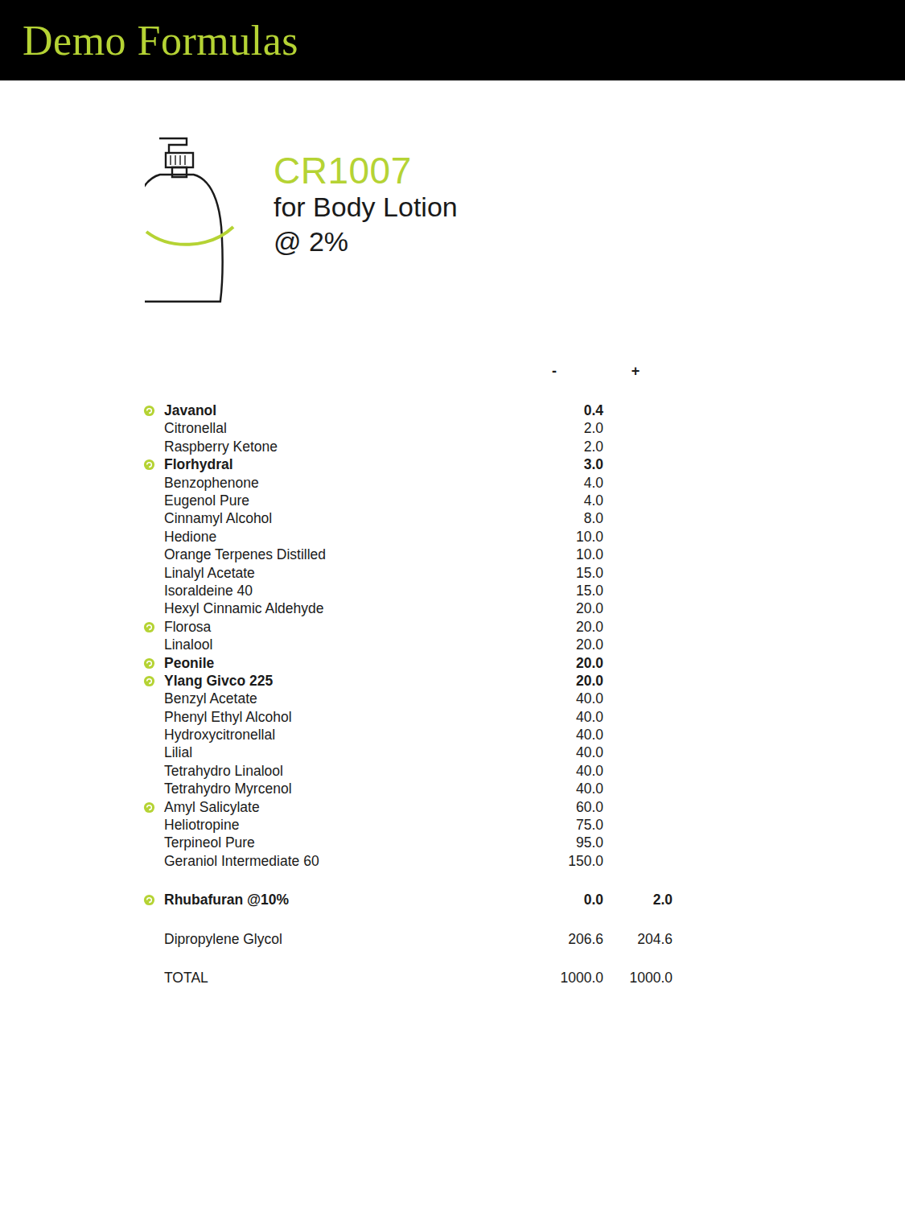Demo Formulas
CR1007
for Body Lotion
@ 2%
| | | - | + |
| | Javanol | 0.4 | |
| | Citronellal | 2.0 | |
| | Raspberry Ketone | 2.0 | |
| | Florhydral | 3.0 | |
| | Benzophenone | 4.0 | |
| | Eugenol Pure | 4.0 | |
| | Cinnamyl Alcohol | 8.0 | |
| | Hedione | 10.0 | |
| | Orange Terpenes Distilled | 10.0 | |
| | Linalyl Acetate | 15.0 | |
| | Isoraldeine 40 | 15.0 | |
| | Hexyl Cinnamic Aldehyde | 20.0 | |
| | Florosa | 20.0 | |
| | Linalool | 20.0 | |
| | Peonile | 20.0 | |
| | Ylang Givco 225 | 20.0 | |
| | Benzyl Acetate | 40.0 | |
| | Phenyl Ethyl Alcohol | 40.0 | |
| | Hydroxycitronellal | 40.0 | |
| | Lilial | 40.0 | |
| | Tetrahydro Linalool | 40.0 | |
| | Tetrahydro Myrcenol | 40.0 | |
| | Amyl Salicylate | 60.0 | |
| | Heliotropine | 75.0 | |
| | Terpineol Pure | 95.0 | |
| | Geraniol Intermediate 60 | 150.0 | |
| | Rhubafuran @10% | 0.0 | 2.0 |
| | Dipropylene Glycol | 206.6 | 204.6 |
| | TOTAL | 1000.0 | 1000.0 |